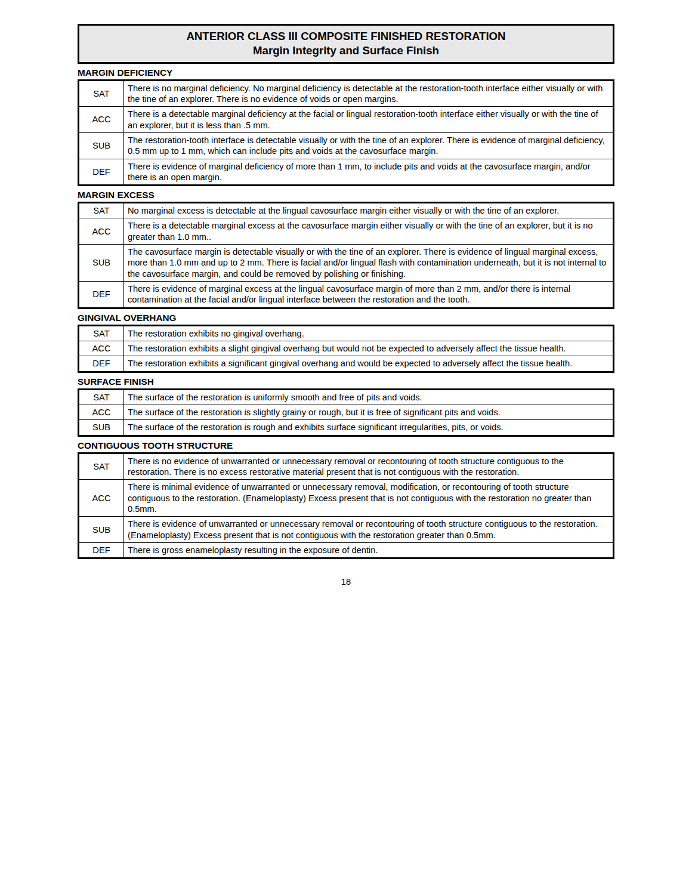ANTERIOR CLASS III COMPOSITE FINISHED RESTORATION
Margin Integrity and Surface Finish
MARGIN DEFICIENCY
| SAT | There is no marginal deficiency. No marginal deficiency is detectable at the restoration-tooth interface either visually or with the tine of an explorer. There is no evidence of voids or open margins. |
| ACC | There is a detectable marginal deficiency at the facial or lingual restoration-tooth interface either visually or with the tine of an explorer, but it is less than .5 mm. |
| SUB | The restoration-tooth interface is detectable visually or with the tine of an explorer. There is evidence of marginal deficiency, 0.5 mm up to 1 mm, which can include pits and voids at the cavosurface margin. |
| DEF | There is evidence of marginal deficiency of more than 1 mm, to include pits and voids at the cavosurface margin, and/or there is an open margin. |
MARGIN EXCESS
| SAT | No marginal excess is detectable at the lingual cavosurface margin either visually or with the tine of an explorer. |
| ACC | There is a detectable marginal excess at the cavosurface margin either visually or with the tine of an explorer, but it is no greater than 1.0 mm.. |
| SUB | The cavosurface margin is detectable visually or with the tine of an explorer. There is evidence of lingual marginal excess, more than 1.0 mm and up to 2 mm. There is facial and/or lingual flash with contamination underneath, but it is not internal to the cavosurface margin, and could be removed by polishing or finishing. |
| DEF | There is evidence of marginal excess at the lingual cavosurface margin of more than 2 mm, and/or there is internal contamination at the facial and/or lingual interface between the restoration and the tooth. |
GINGIVAL OVERHANG
| SAT | The restoration exhibits no gingival overhang. |
| ACC | The restoration exhibits a slight gingival overhang but would not be expected to adversely affect the tissue health. |
| DEF | The restoration exhibits a significant gingival overhang and would be expected to adversely affect the tissue health. |
SURFACE FINISH
| SAT | The surface of the restoration is uniformly smooth and free of pits and voids. |
| ACC | The surface of the restoration is slightly grainy or rough, but it is free of significant pits and voids. |
| SUB | The surface of the restoration is rough and exhibits surface significant irregularities, pits, or voids. |
CONTIGUOUS TOOTH STRUCTURE
| SAT | There is no evidence of unwarranted or unnecessary removal or recontouring of tooth structure contiguous to the restoration. There is no excess restorative material present that is not contiguous with the restoration. |
| ACC | There is minimal evidence of unwarranted or unnecessary removal, modification, or recontouring of tooth structure contiguous to the restoration. (Enameloplasty) Excess present that is not contiguous with the restoration no greater than 0.5mm. |
| SUB | There is evidence of unwarranted or unnecessary removal or recontouring of tooth structure contiguous to the restoration. (Enameloplasty) Excess present that is not contiguous with the restoration greater than 0.5mm. |
| DEF | There is gross enameloplasty resulting in the exposure of dentin. |
18